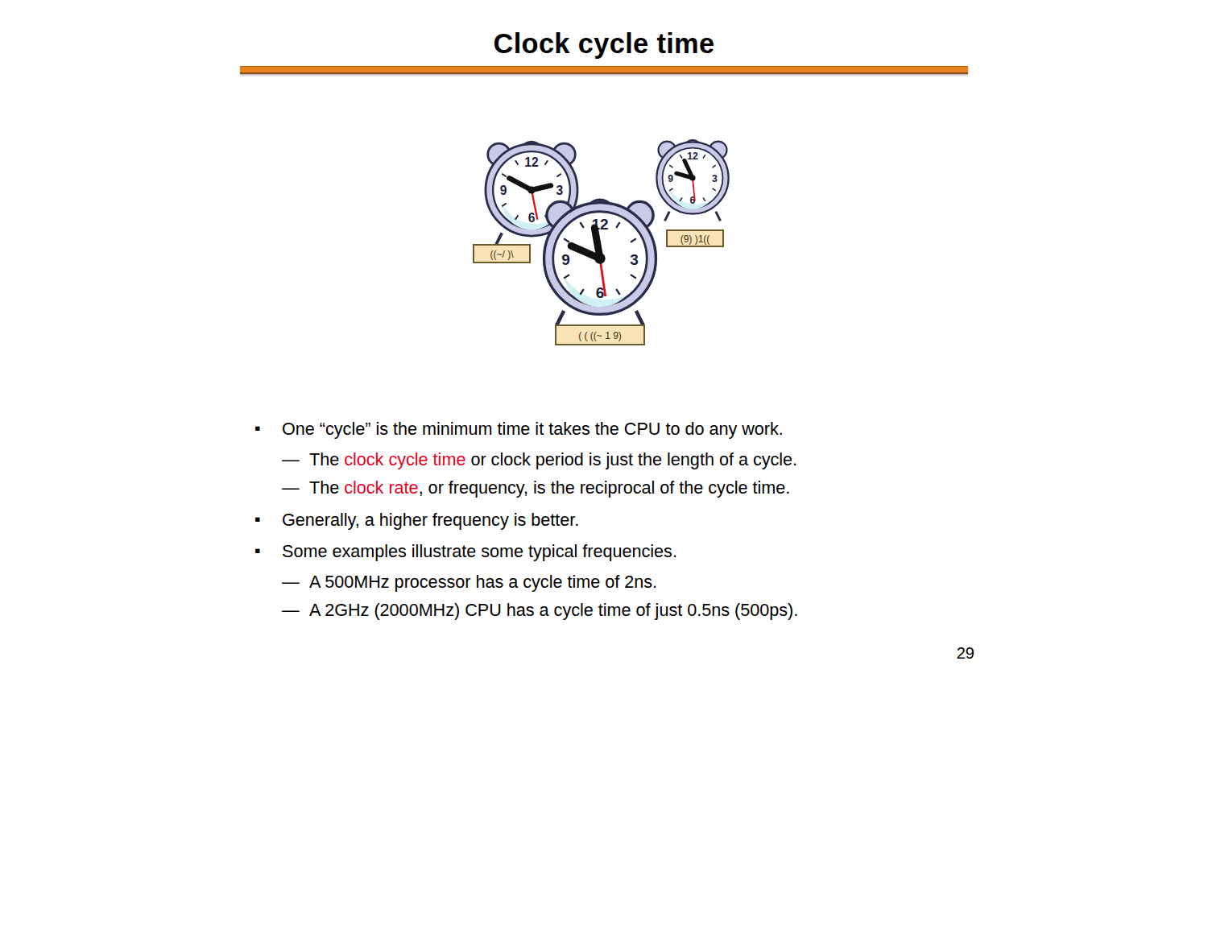Clock cycle time
12 3 6 9 ((~/ )\ (9) )1(( ( ( ((~ 1 9)
One “cycle” is the minimum time it takes the CPU to do any work.
The clock cycle time or clock period is just the length of a cycle.
The clock rate, or frequency, is the reciprocal of the cycle time.
Generally, a higher frequency is better.
Some examples illustrate some typical frequencies.
A 500MHz processor has a cycle time of 2ns.
A 2GHz (2000MHz) CPU has a cycle time of just 0.5ns (500ps).
29